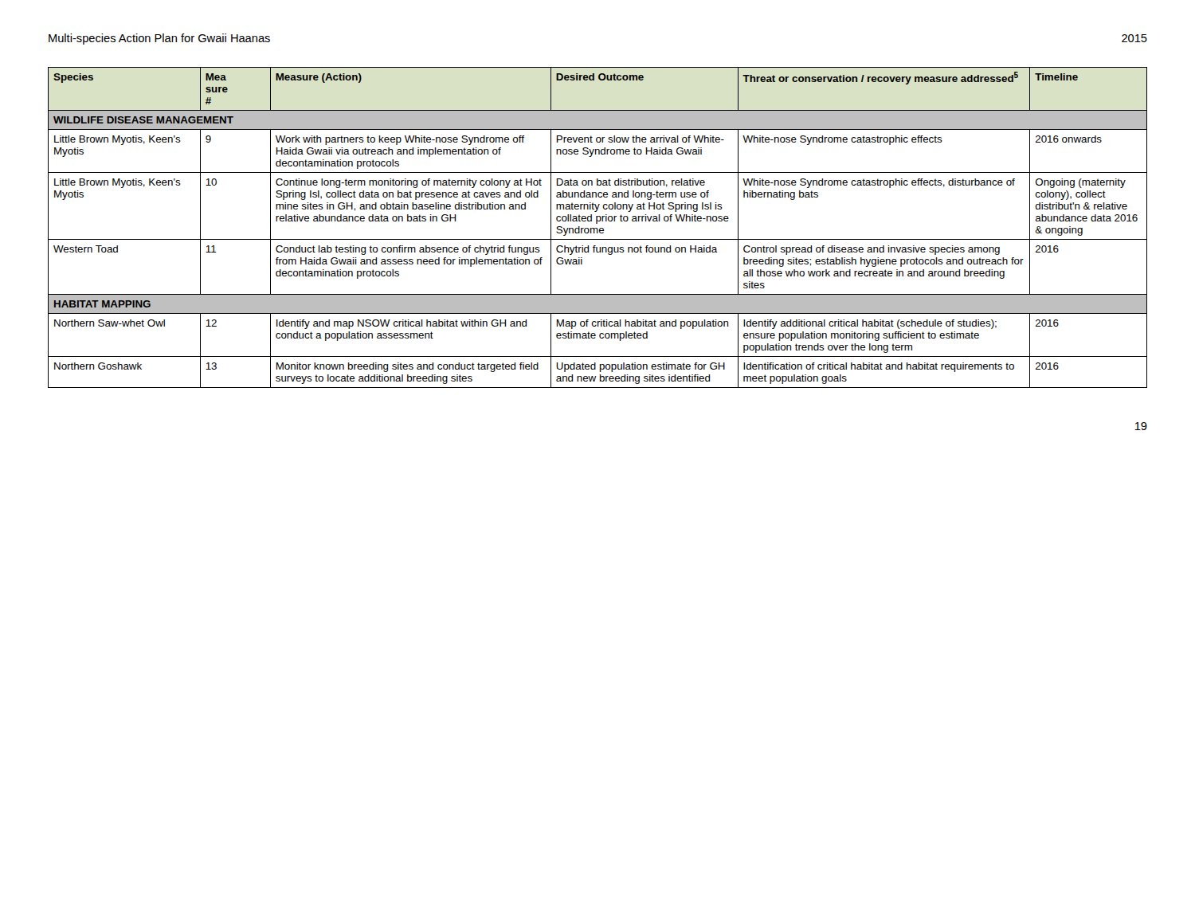Multi-species Action Plan for Gwaii Haanas 2015
| Species | Mea sure # | Measure (Action) | Desired Outcome | Threat or conservation / recovery measure addressed 5 | Timeline |
| --- | --- | --- | --- | --- | --- |
| WILDLIFE DISEASE MANAGEMENT |
| Little Brown Myotis, Keen's Myotis | 9 | Work with partners to keep White-nose Syndrome off Haida Gwaii via outreach and implementation of decontamination protocols | Prevent or slow the arrival of White-nose Syndrome to Haida Gwaii | White-nose Syndrome catastrophic effects | 2016 onwards |
| Little Brown Myotis, Keen's Myotis | 10 | Continue long-term monitoring of maternity colony at Hot Spring Isl, collect data on bat presence at caves and old mine sites in GH, and obtain baseline distribution and relative abundance data on bats in GH | Data on bat distribution, relative abundance and long-term use of maternity colony at Hot Spring Isl is collated prior to arrival of White-nose Syndrome | White-nose Syndrome catastrophic effects, disturbance of hibernating bats | Ongoing (maternity colony), collect distribut'n & relative abundance data 2016 & ongoing |
| Western Toad | 11 | Conduct lab testing to confirm absence of chytrid fungus from Haida Gwaii and assess need for implementation of decontamination protocols | Chytrid fungus not found on Haida Gwaii | Control spread of disease and invasive species among breeding sites; establish hygiene protocols and outreach for all those who work and recreate in and around breeding sites | 2016 |
| HABITAT MAPPING |
| Northern Saw-whet Owl | 12 | Identify and map NSOW critical habitat within GH and conduct a population assessment | Map of critical habitat and population estimate completed | Identify additional critical habitat (schedule of studies); ensure population monitoring sufficient to estimate population trends over the long term | 2016 |
| Northern Goshawk | 13 | Monitor known breeding sites and conduct targeted field surveys to locate additional breeding sites | Updated population estimate for GH and new breeding sites identified | Identification of critical habitat and habitat requirements to meet population goals | 2016 |
19